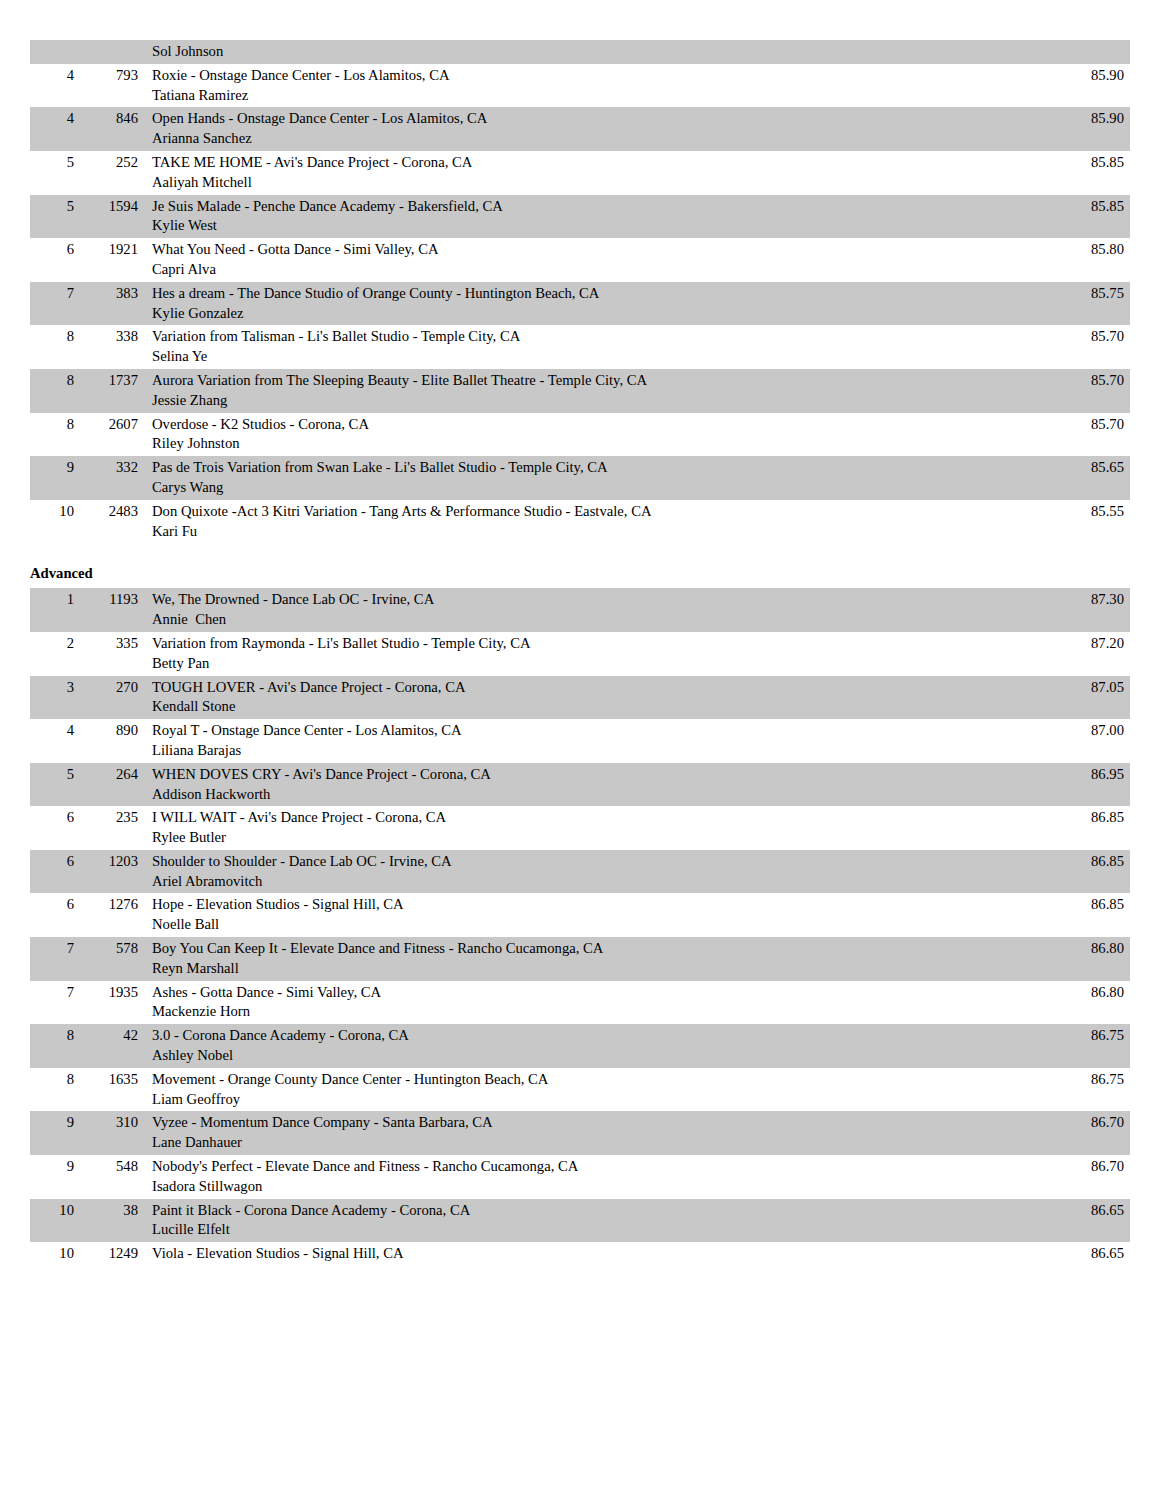| | | Sol Johnson | |
| 4 | 793 | Roxie - Onstage Dance Center - Los Alamitos, CA Tatiana Ramirez | 85.90 |
| 4 | 846 | Open Hands - Onstage Dance Center - Los Alamitos, CA Arianna Sanchez | 85.90 |
| 5 | 252 | TAKE ME HOME - Avi's Dance Project - Corona, CA Aaliyah Mitchell | 85.85 |
| 5 | 1594 | Je Suis Malade - Penche Dance Academy - Bakersfield, CA Kylie West | 85.85 |
| 6 | 1921 | What You Need - Gotta Dance - Simi Valley, CA Capri Alva | 85.80 |
| 7 | 383 | Hes a dream - The Dance Studio of Orange County - Huntington Beach, CA Kylie Gonzalez | 85.75 |
| 8 | 338 | Variation from Talisman - Li's Ballet Studio - Temple City, CA Selina Ye | 85.70 |
| 8 | 1737 | Aurora Variation from The Sleeping Beauty - Elite Ballet Theatre - Temple City, CA Jessie Zhang | 85.70 |
| 8 | 2607 | Overdose - K2 Studios - Corona, CA Riley Johnston | 85.70 |
| 9 | 332 | Pas de Trois Variation from Swan Lake - Li's Ballet Studio - Temple City, CA Carys Wang | 85.65 |
| 10 | 2483 | Don Quixote -Act 3 Kitri Variation - Tang Arts & Performance Studio - Eastvale, CA Kari Fu | 85.55 |
Advanced
| 1 | 1193 | We, The Drowned - Dance Lab OC - Irvine, CA Annie Chen | 87.30 |
| 2 | 335 | Variation from Raymonda - Li's Ballet Studio - Temple City, CA Betty Pan | 87.20 |
| 3 | 270 | TOUGH LOVER - Avi's Dance Project - Corona, CA Kendall Stone | 87.05 |
| 4 | 890 | Royal T - Onstage Dance Center - Los Alamitos, CA Liliana Barajas | 87.00 |
| 5 | 264 | WHEN DOVES CRY - Avi's Dance Project - Corona, CA Addison Hackworth | 86.95 |
| 6 | 235 | I WILL WAIT - Avi's Dance Project - Corona, CA Rylee Butler | 86.85 |
| 6 | 1203 | Shoulder to Shoulder - Dance Lab OC - Irvine, CA Ariel Abramovitch | 86.85 |
| 6 | 1276 | Hope - Elevation Studios - Signal Hill, CA Noelle Ball | 86.85 |
| 7 | 578 | Boy You Can Keep It - Elevate Dance and Fitness - Rancho Cucamonga, CA Reyn Marshall | 86.80 |
| 7 | 1935 | Ashes - Gotta Dance - Simi Valley, CA Mackenzie Horn | 86.80 |
| 8 | 42 | 3.0 - Corona Dance Academy - Corona, CA Ashley Nobel | 86.75 |
| 8 | 1635 | Movement - Orange County Dance Center - Huntington Beach, CA Liam Geoffroy | 86.75 |
| 9 | 310 | Vyzee - Momentum Dance Company - Santa Barbara, CA Lane Danhauer | 86.70 |
| 9 | 548 | Nobody's Perfect - Elevate Dance and Fitness - Rancho Cucamonga, CA Isadora Stillwagon | 86.70 |
| 10 | 38 | Paint it Black - Corona Dance Academy - Corona, CA Lucille Elfelt | 86.65 |
| 10 | 1249 | Viola - Elevation Studios - Signal Hill, CA | 86.65 |